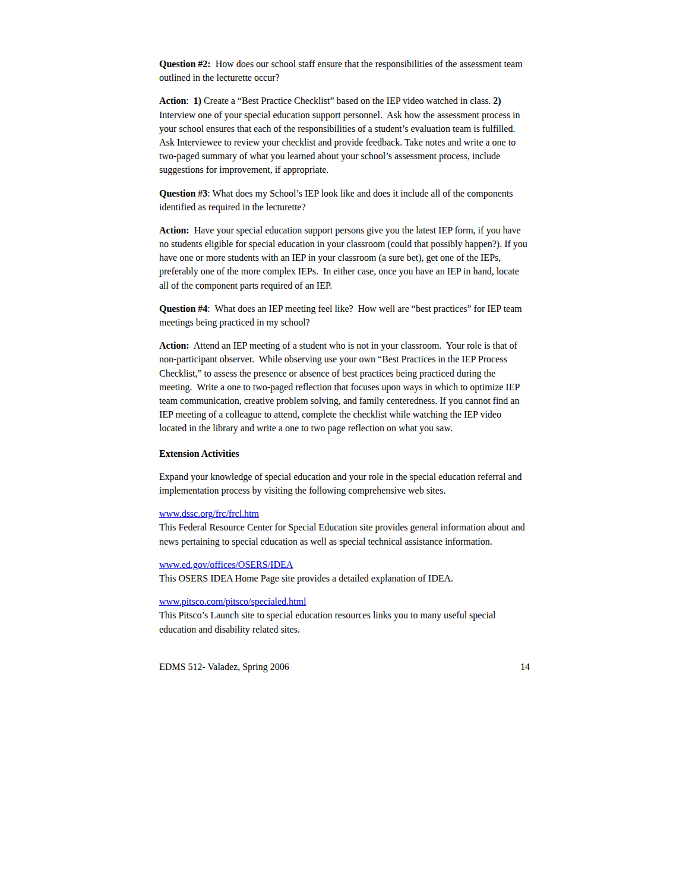Question #2: How does our school staff ensure that the responsibilities of the assessment team outlined in the lecturette occur?
Action: 1) Create a “Best Practice Checklist” based on the IEP video watched in class. 2) Interview one of your special education support personnel. Ask how the assessment process in your school ensures that each of the responsibilities of a student’s evaluation team is fulfilled. Ask Interviewee to review your checklist and provide feedback. Take notes and write a one to two-paged summary of what you learned about your school’s assessment process, include suggestions for improvement, if appropriate.
Question #3: What does my School’s IEP look like and does it include all of the components identified as required in the lecturette?
Action: Have your special education support persons give you the latest IEP form, if you have no students eligible for special education in your classroom (could that possibly happen?). If you have one or more students with an IEP in your classroom (a sure bet), get one of the IEPs, preferably one of the more complex IEPs. In either case, once you have an IEP in hand, locate all of the component parts required of an IEP.
Question #4: What does an IEP meeting feel like? How well are “best practices” for IEP team meetings being practiced in my school?
Action: Attend an IEP meeting of a student who is not in your classroom. Your role is that of non-participant observer. While observing use your own “Best Practices in the IEP Process Checklist,” to assess the presence or absence of best practices being practiced during the meeting. Write a one to two-paged reflection that focuses upon ways in which to optimize IEP team communication, creative problem solving, and family centeredness. If you cannot find an IEP meeting of a colleague to attend, complete the checklist while watching the IEP video located in the library and write a one to two page reflection on what you saw.
Extension Activities
Expand your knowledge of special education and your role in the special education referral and implementation process by visiting the following comprehensive web sites.
www.dssc.org/frc/frcl.htm This Federal Resource Center for Special Education site provides general information about and news pertaining to special education as well as special technical assistance information.
www.ed.gov/offices/OSERS/IDEA This OSERS IDEA Home Page site provides a detailed explanation of IDEA.
www.pitsco.com/pitsco/specialed.html This Pitsco’s Launch site to special education resources links you to many useful special education and disability related sites.
EDMS 512- Valadez, Spring 2006 14